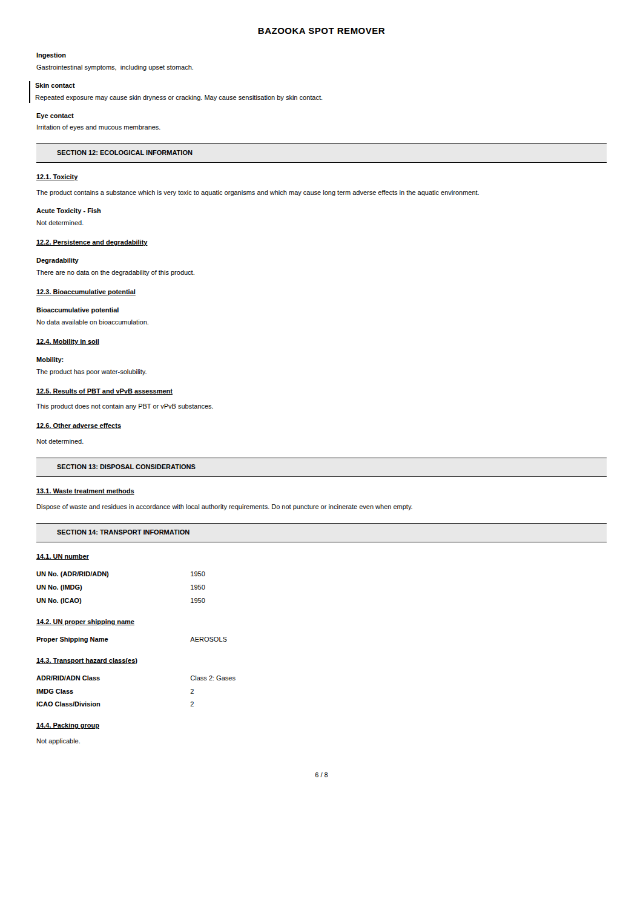BAZOOKA SPOT REMOVER
Ingestion
Gastrointestinal symptoms, including upset stomach.
Skin contact
Repeated exposure may cause skin dryness or cracking. May cause sensitisation by skin contact.
Eye contact
Irritation of eyes and mucous membranes.
SECTION 12: ECOLOGICAL INFORMATION
12.1. Toxicity
The product contains a substance which is very toxic to aquatic organisms and which may cause long term adverse effects in the aquatic environment.
Acute Toxicity - Fish
Not determined.
12.2. Persistence and degradability
Degradability
There are no data on the degradability of this product.
12.3. Bioaccumulative potential
Bioaccumulative potential
No data available on bioaccumulation.
12.4. Mobility in soil
Mobility:
The product has poor water-solubility.
12.5. Results of PBT and vPvB assessment
This product does not contain any PBT or vPvB substances.
12.6. Other adverse effects
Not determined.
SECTION 13: DISPOSAL CONSIDERATIONS
13.1. Waste treatment methods
Dispose of waste and residues in accordance with local authority requirements. Do not puncture or incinerate even when empty.
SECTION 14: TRANSPORT INFORMATION
14.1. UN number
| UN No. (ADR/RID/ADN) | 1950 |
| UN No. (IMDG) | 1950 |
| UN No. (ICAO) | 1950 |
14.2. UN proper shipping name
| Proper Shipping Name | AEROSOLS |
14.3. Transport hazard class(es)
| ADR/RID/ADN Class | Class 2: Gases |
| IMDG Class | 2 |
| ICAO Class/Division | 2 |
14.4. Packing group
Not applicable.
6 / 8